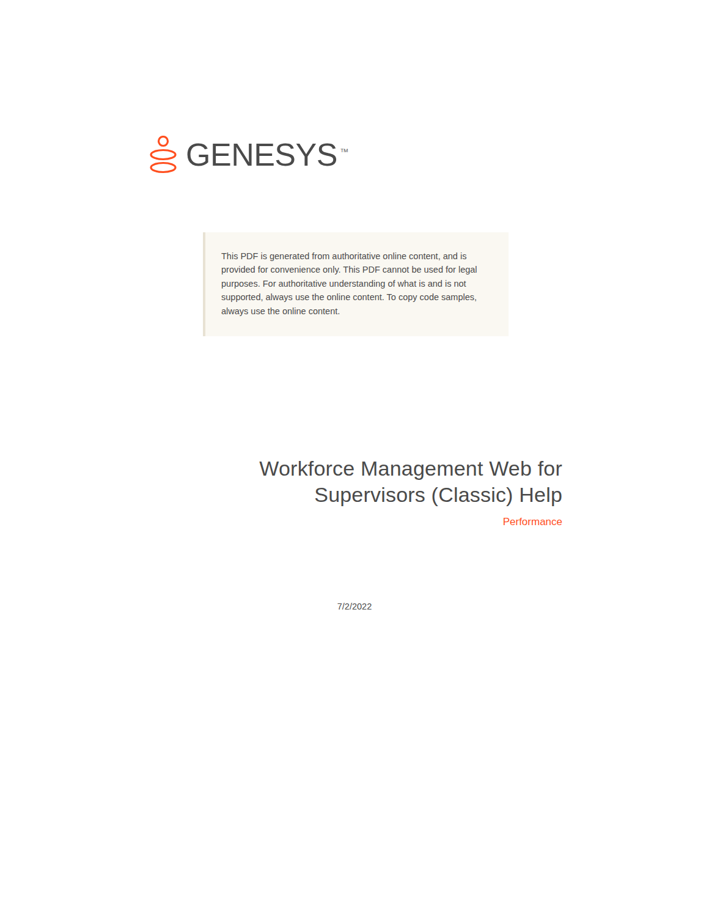GENESYS™
This PDF is generated from authoritative online content, and is provided for convenience only. This PDF cannot be used for legal purposes. For authoritative understanding of what is and is not supported, always use the online content. To copy code samples, always use the online content.
Workforce Management Web for
Supervisors (Classic) Help
Performance
7/2/2022